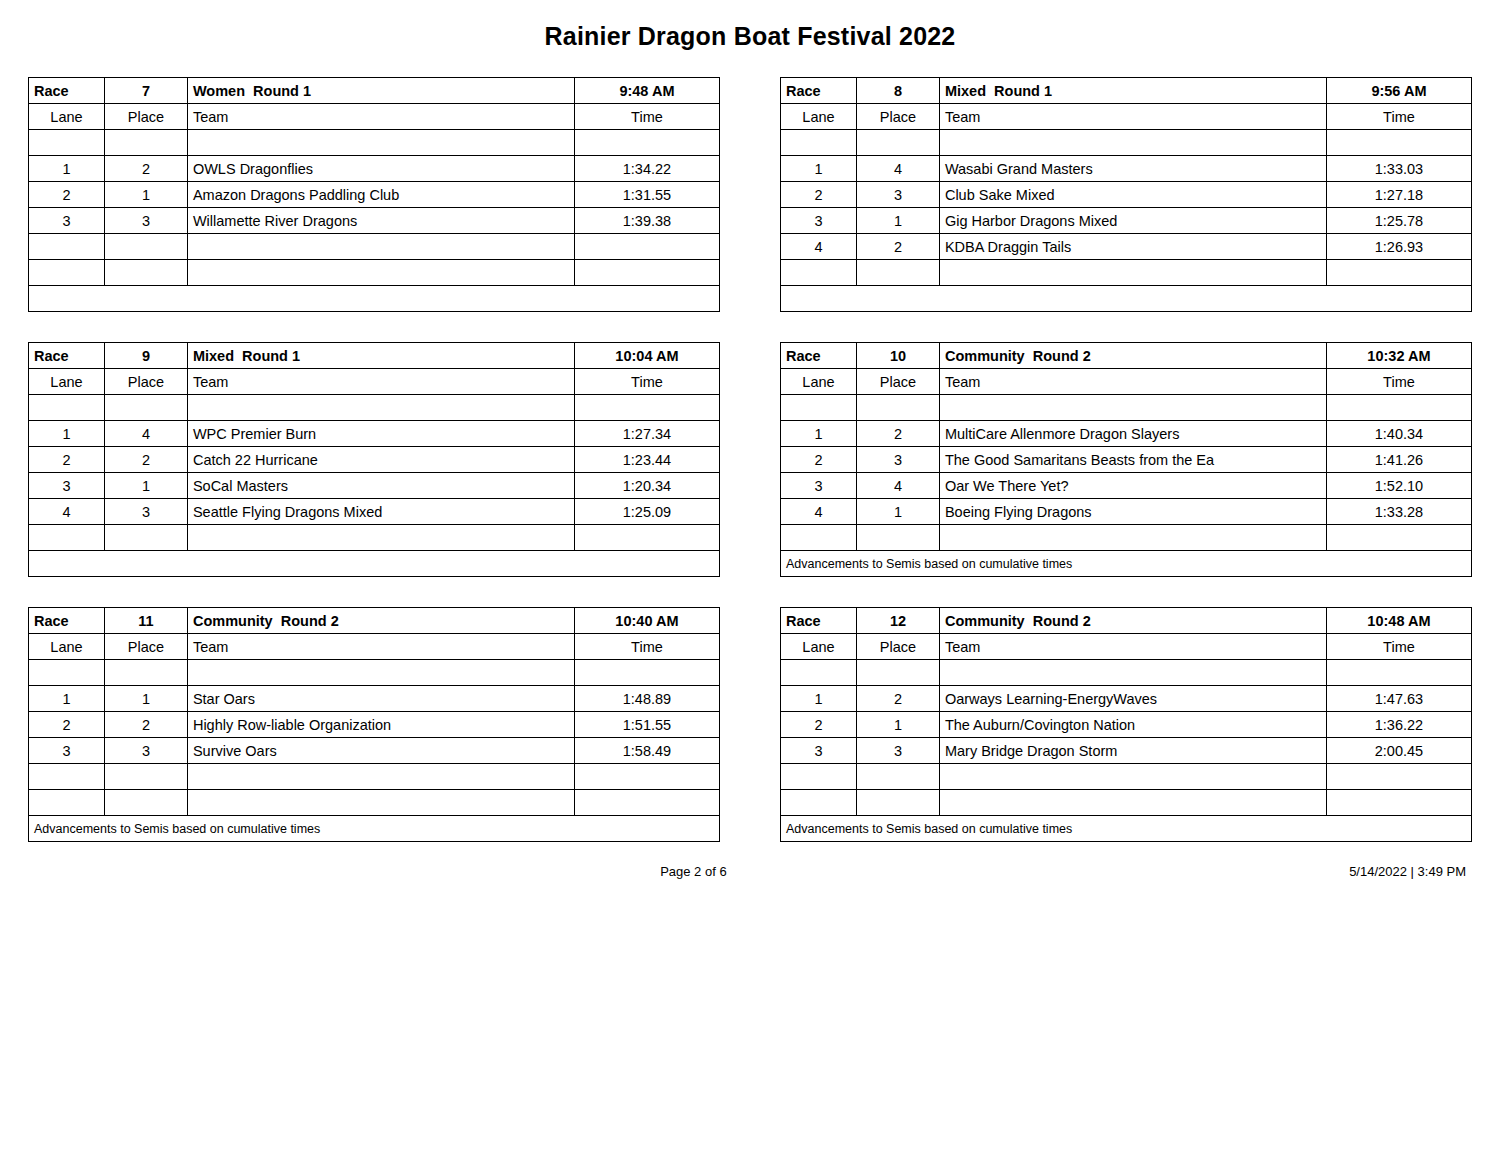Rainier Dragon Boat Festival 2022
| Race | 7 | Women Round 1 | 9:48 AM |
| Lane | Place | Team | Time |
| 1 | 2 | OWLS Dragonflies | 1:34.22 |
| 2 | 1 | Amazon Dragons Paddling Club | 1:31.55 |
| 3 | 3 | Willamette River Dragons | 1:39.38 |
| Race | 8 | Mixed Round 1 | 9:56 AM |
| Lane | Place | Team | Time |
| 1 | 4 | Wasabi Grand Masters | 1:33.03 |
| 2 | 3 | Club Sake Mixed | 1:27.18 |
| 3 | 1 | Gig Harbor Dragons Mixed | 1:25.78 |
| 4 | 2 | KDBA Draggin Tails | 1:26.93 |
| Race | 9 | Mixed Round 1 | 10:04 AM |
| Lane | Place | Team | Time |
| 1 | 4 | WPC Premier Burn | 1:27.34 |
| 2 | 2 | Catch 22 Hurricane | 1:23.44 |
| 3 | 1 | SoCal Masters | 1:20.34 |
| 4 | 3 | Seattle Flying Dragons Mixed | 1:25.09 |
| Race | 10 | Community Round 2 | 10:32 AM |
| Lane | Place | Team | Time |
| 1 | 2 | MultiCare Allenmore Dragon Slayers | 1:40.34 |
| 2 | 3 | The Good Samaritans Beasts from the Ea | 1:41.26 |
| 3 | 4 | Oar We There Yet? | 1:52.10 |
| 4 | 1 | Boeing Flying Dragons | 1:33.28 |
| Advancements to Semis based on cumulative times |
| Race | 11 | Community Round 2 | 10:40 AM |
| Lane | Place | Team | Time |
| 1 | 1 | Star Oars | 1:48.89 |
| 2 | 2 | Highly Row-liable Organization | 1:51.55 |
| 3 | 3 | Survive Oars | 1:58.49 |
| Advancements to Semis based on cumulative times |
| Race | 12 | Community Round 2 | 10:48 AM |
| Lane | Place | Team | Time |
| 1 | 2 | Oarways Learning-EnergyWaves | 1:47.63 |
| 2 | 1 | The Auburn/Covington Nation | 1:36.22 |
| 3 | 3 | Mary Bridge Dragon Storm | 2:00.45 |
| Advancements to Semis based on cumulative times |
Page 2 of 6
5/14/2022 | 3:49 PM